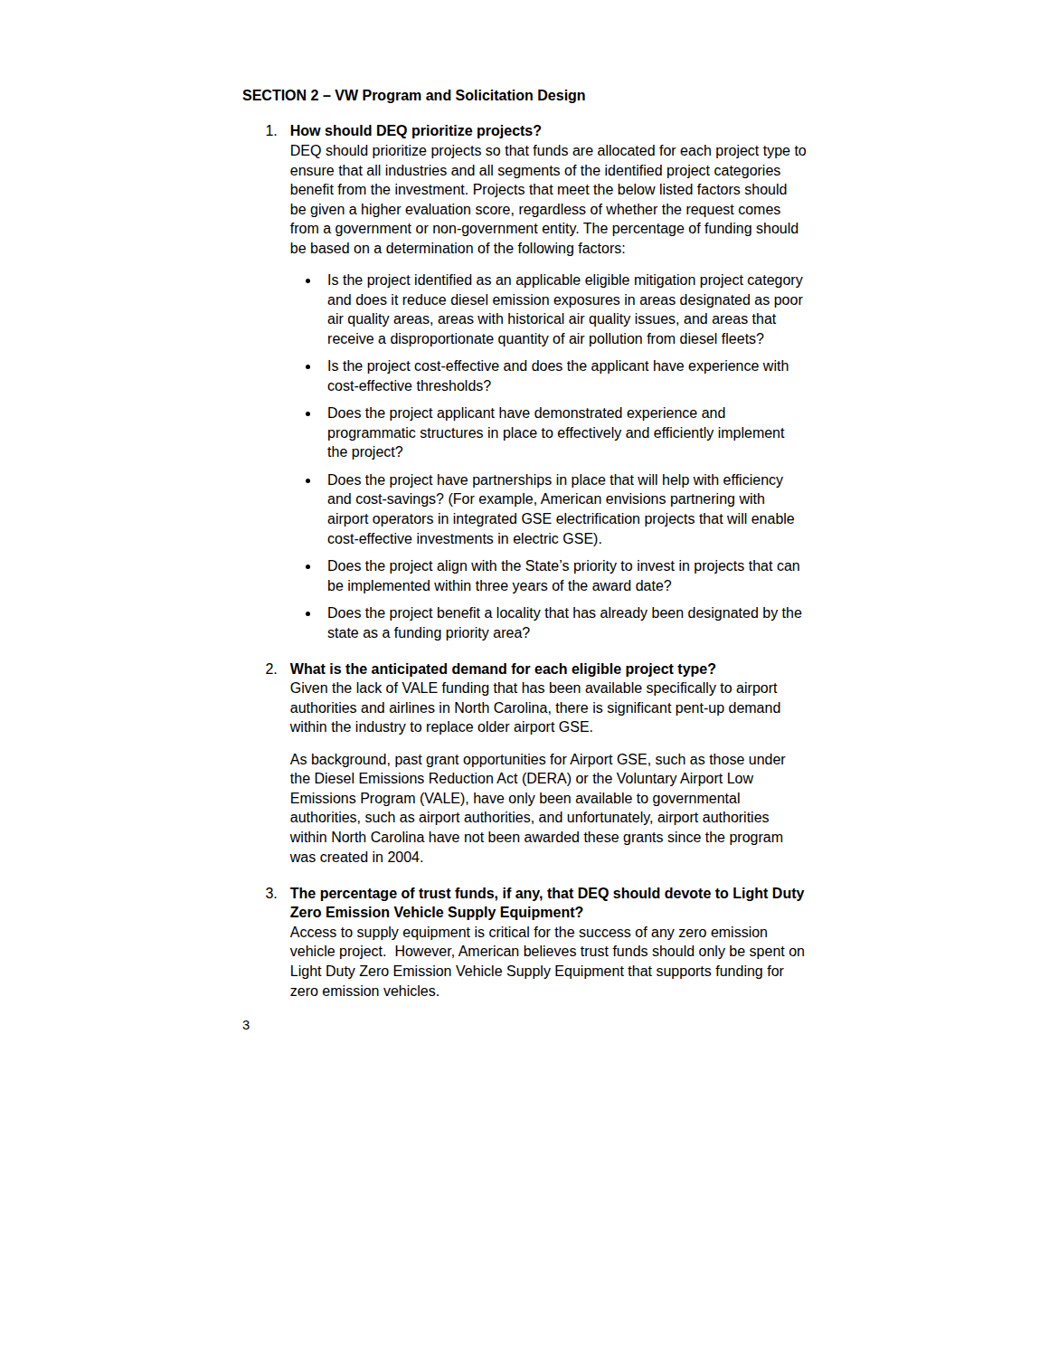SECTION 2 – VW Program and Solicitation Design
How should DEQ prioritize projects?
DEQ should prioritize projects so that funds are allocated for each project type to ensure that all industries and all segments of the identified project categories benefit from the investment. Projects that meet the below listed factors should be given a higher evaluation score, regardless of whether the request comes from a government or non-government entity. The percentage of funding should be based on a determination of the following factors:
Is the project identified as an applicable eligible mitigation project category and does it reduce diesel emission exposures in areas designated as poor air quality areas, areas with historical air quality issues, and areas that receive a disproportionate quantity of air pollution from diesel fleets?
Is the project cost-effective and does the applicant have experience with cost-effective thresholds?
Does the project applicant have demonstrated experience and programmatic structures in place to effectively and efficiently implement the project?
Does the project have partnerships in place that will help with efficiency and cost-savings? (For example, American envisions partnering with airport operators in integrated GSE electrification projects that will enable cost-effective investments in electric GSE).
Does the project align with the State’s priority to invest in projects that can be implemented within three years of the award date?
Does the project benefit a locality that has already been designated by the state as a funding priority area?
What is the anticipated demand for each eligible project type?
Given the lack of VALE funding that has been available specifically to airport authorities and airlines in North Carolina, there is significant pent-up demand within the industry to replace older airport GSE.
As background, past grant opportunities for Airport GSE, such as those under the Diesel Emissions Reduction Act (DERA) or the Voluntary Airport Low Emissions Program (VALE), have only been available to governmental authorities, such as airport authorities, and unfortunately, airport authorities within North Carolina have not been awarded these grants since the program was created in 2004.
The percentage of trust funds, if any, that DEQ should devote to Light Duty Zero Emission Vehicle Supply Equipment?
Access to supply equipment is critical for the success of any zero emission vehicle project. However, American believes trust funds should only be spent on Light Duty Zero Emission Vehicle Supply Equipment that supports funding for zero emission vehicles.
3